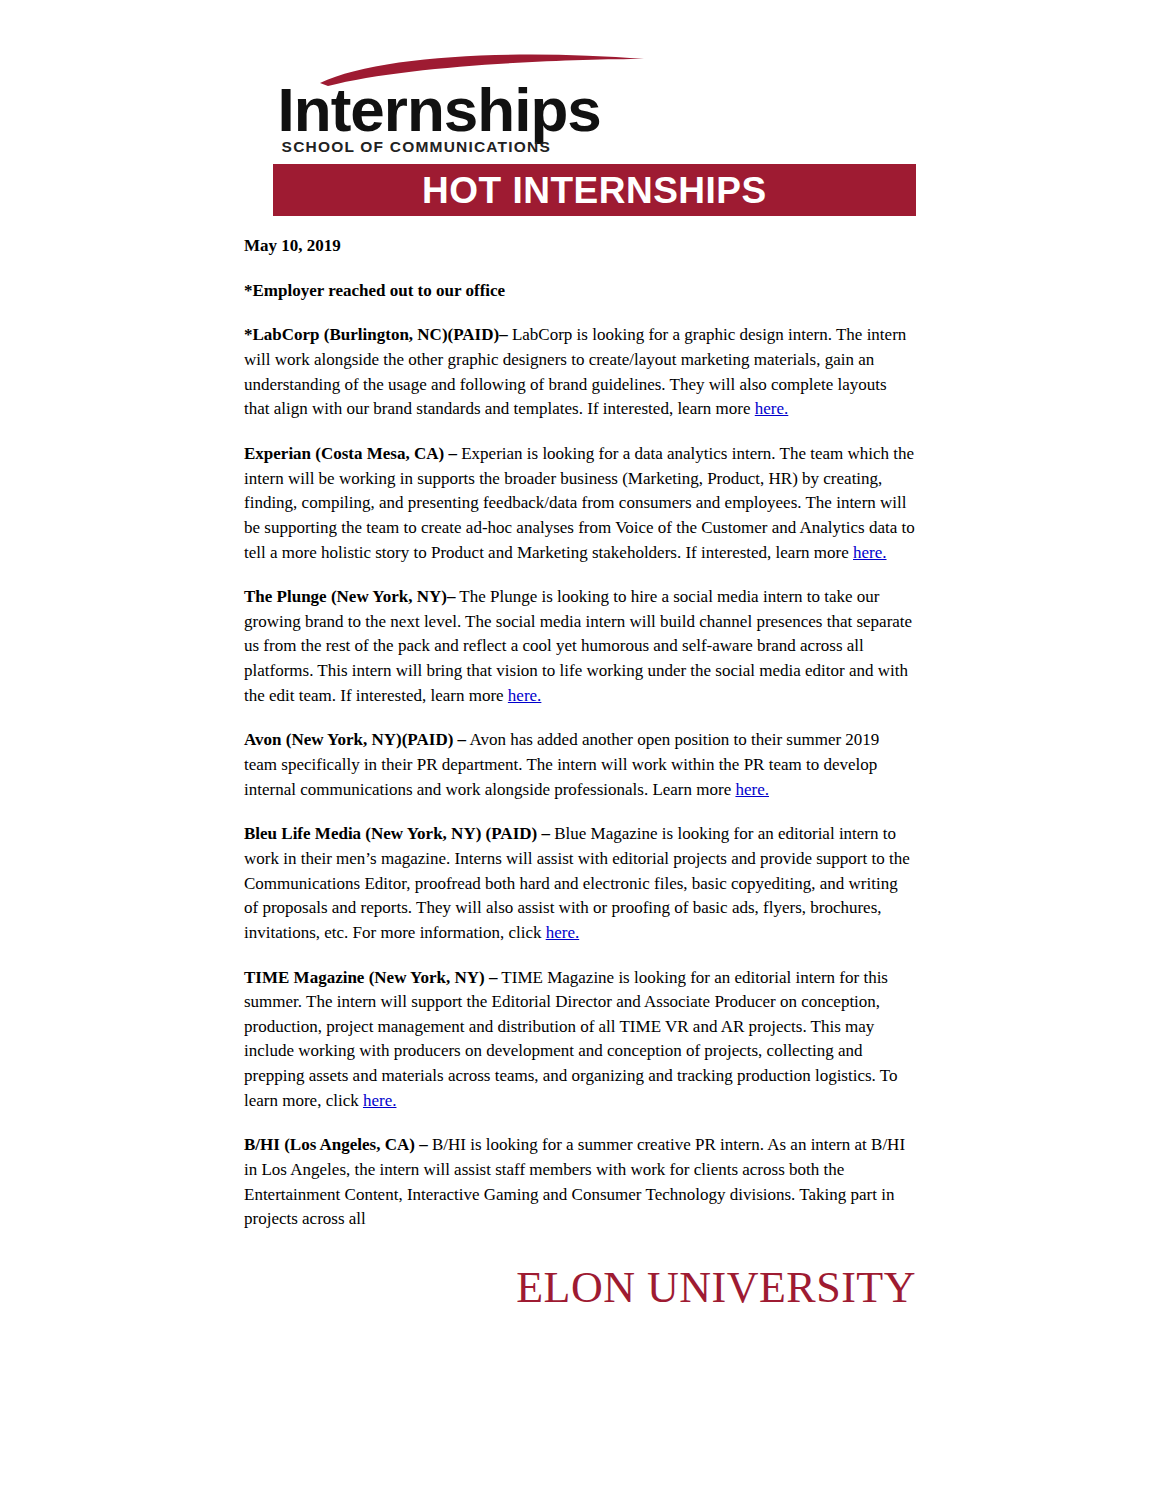Internships
School of Communications
Hot Internships
May 10, 2019
*Employer reached out to our office
*LabCorp (Burlington, NC)(PAID)– LabCorp is looking for a graphic design intern. The intern will work alongside the other graphic designers to create/layout marketing materials, gain an understanding of the usage and following of brand guidelines. They will also complete layouts that align with our brand standards and templates. If interested, learn more here.
Experian (Costa Mesa, CA) – Experian is looking for a data analytics intern. The team which the intern will be working in supports the broader business (Marketing, Product, HR) by creating, finding, compiling, and presenting feedback/data from consumers and employees. The intern will be supporting the team to create ad-hoc analyses from Voice of the Customer and Analytics data to tell a more holistic story to Product and Marketing stakeholders. If interested, learn more here.
The Plunge (New York, NY)– The Plunge is looking to hire a social media intern to take our growing brand to the next level. The social media intern will build channel presences that separate us from the rest of the pack and reflect a cool yet humorous and self-aware brand across all platforms. This intern will bring that vision to life working under the social media editor and with the edit team. If interested, learn more here.
Avon (New York, NY)(PAID) – Avon has added another open position to their summer 2019 team specifically in their PR department. The intern will work within the PR team to develop internal communications and work alongside professionals. Learn more here.
Bleu Life Media (New York, NY) (PAID) – Blue Magazine is looking for an editorial intern to work in their men’s magazine. Interns will assist with editorial projects and provide support to the Communications Editor, proofread both hard and electronic files, basic copyediting, and writing of proposals and reports. They will also assist with or proofing of basic ads, flyers, brochures, invitations, etc. For more information, click here.
TIME Magazine (New York, NY) – TIME Magazine is looking for an editorial intern for this summer. The intern will support the Editorial Director and Associate Producer on conception, production, project management and distribution of all TIME VR and AR projects. This may include working with producers on development and conception of projects, collecting and prepping assets and materials across teams, and organizing and tracking production logistics. To learn more, click here.
B/HI (Los Angeles, CA) – B/HI is looking for a summer creative PR intern. As an intern at B/HI in Los Angeles, the intern will assist staff members with work for clients across both the Entertainment Content, Interactive Gaming and Consumer Technology divisions. Taking part in projects across all
Elon University